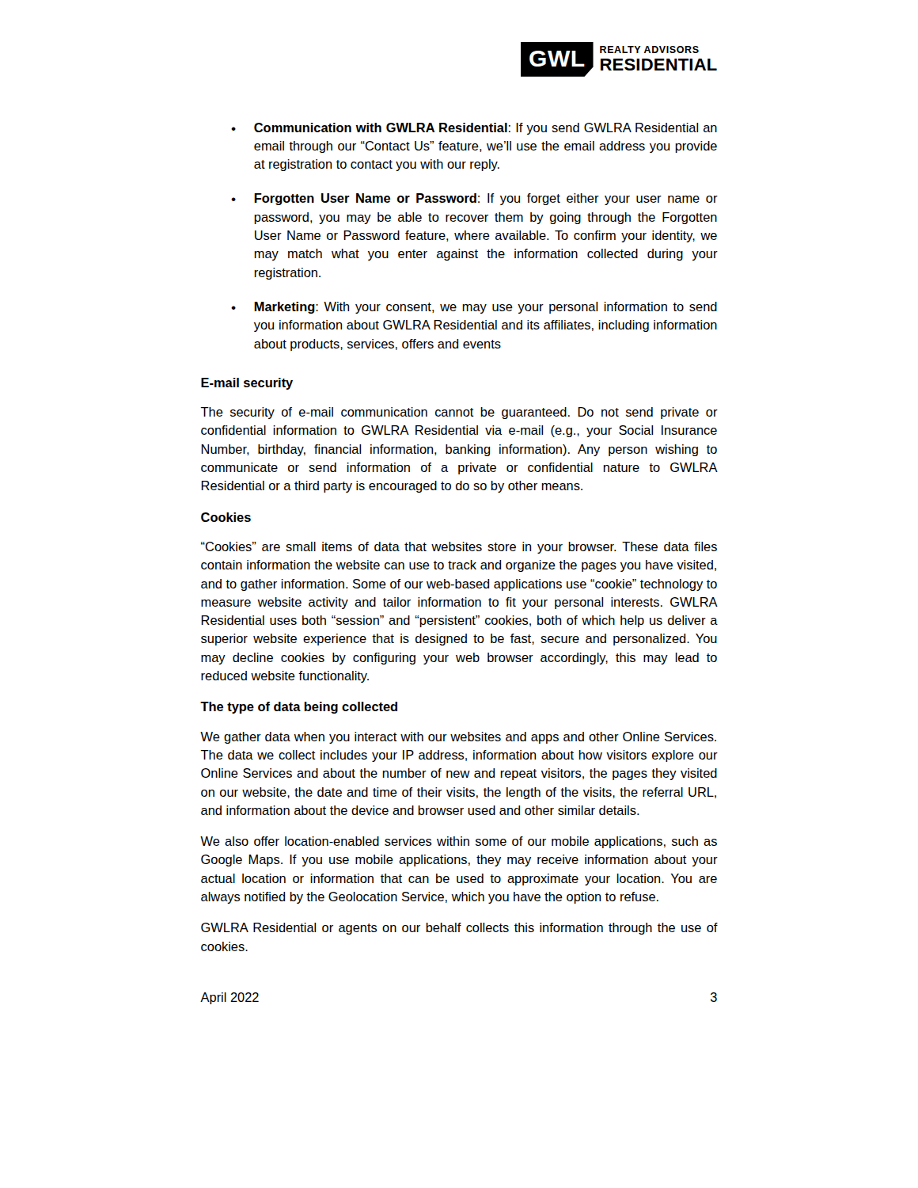GWL
REALTY ADVISORS RESIDENTIAL
Communication with GWLRA Residential: If you send GWLRA Residential an email through our “Contact Us” feature, we’ll use the email address you provide at registration to contact you with our reply.
Forgotten User Name or Password: If you forget either your user name or password, you may be able to recover them by going through the Forgotten User Name or Password feature, where available. To confirm your identity, we may match what you enter against the information collected during your registration.
Marketing: With your consent, we may use your personal information to send you information about GWLRA Residential and its affiliates, including information about products, services, offers and events
E-mail security
The security of e-mail communication cannot be guaranteed. Do not send private or confidential information to GWLRA Residential via e-mail (e.g., your Social Insurance Number, birthday, financial information, banking information). Any person wishing to communicate or send information of a private or confidential nature to GWLRA Residential or a third party is encouraged to do so by other means.
Cookies
“Cookies” are small items of data that websites store in your browser. These data files contain information the website can use to track and organize the pages you have visited, and to gather information. Some of our web-based applications use “cookie” technology to measure website activity and tailor information to fit your personal interests. GWLRA Residential uses both “session” and “persistent” cookies, both of which help us deliver a superior website experience that is designed to be fast, secure and personalized. You may decline cookies by configuring your web browser accordingly, this may lead to reduced website functionality.
The type of data being collected
We gather data when you interact with our websites and apps and other Online Services. The data we collect includes your IP address, information about how visitors explore our Online Services and about the number of new and repeat visitors, the pages they visited on our website, the date and time of their visits, the length of the visits, the referral URL, and information about the device and browser used and other similar details.
We also offer location-enabled services within some of our mobile applications, such as Google Maps. If you use mobile applications, they may receive information about your actual location or information that can be used to approximate your location. You are always notified by the Geolocation Service, which you have the option to refuse.
GWLRA Residential or agents on our behalf collects this information through the use of cookies.
April 2022 3